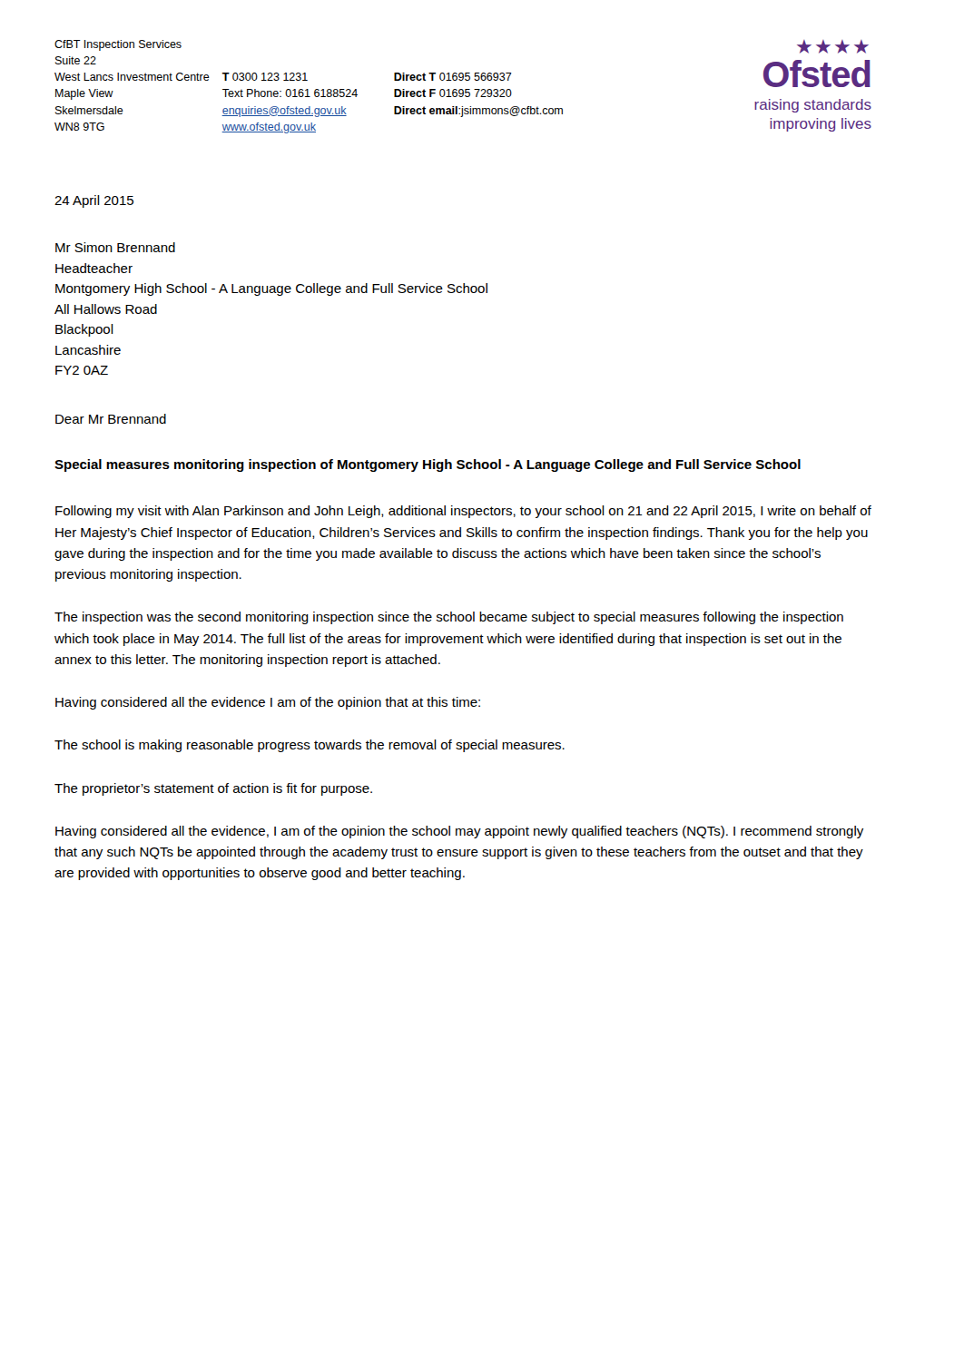CfBT Inspection Services
Suite 22
West Lancs Investment Centre
Maple View
Skelmersdale
WN8 9TG
T 0300 123 1231
Text Phone: 0161 6188524
enquiries@ofsted.gov.uk
www.ofsted.gov.uk
Direct T 01695 566937
Direct F 01695 729320
Direct email:jsimmons@cfbt.com
★★★★
Ofsted
raising standards
improving lives
24 April 2015
Mr Simon Brennand
Headteacher
Montgomery High School - A Language College and Full Service School
All Hallows Road
Blackpool
Lancashire
FY2 0AZ
Dear Mr Brennand
Special measures monitoring inspection of Montgomery High School - A Language College and Full Service School
Following my visit with Alan Parkinson and John Leigh, additional inspectors, to your school on 21 and 22 April 2015, I write on behalf of Her Majesty’s Chief Inspector of Education, Children’s Services and Skills to confirm the inspection findings. Thank you for the help you gave during the inspection and for the time you made available to discuss the actions which have been taken since the school’s previous monitoring inspection.
The inspection was the second monitoring inspection since the school became subject to special measures following the inspection which took place in May 2014. The full list of the areas for improvement which were identified during that inspection is set out in the annex to this letter. The monitoring inspection report is attached.
Having considered all the evidence I am of the opinion that at this time:
The school is making reasonable progress towards the removal of special measures.
The proprietor’s statement of action is fit for purpose.
Having considered all the evidence, I am of the opinion the school may appoint newly qualified teachers (NQTs). I recommend strongly that any such NQTs be appointed through the academy trust to ensure support is given to these teachers from the outset and that they are provided with opportunities to observe good and better teaching.